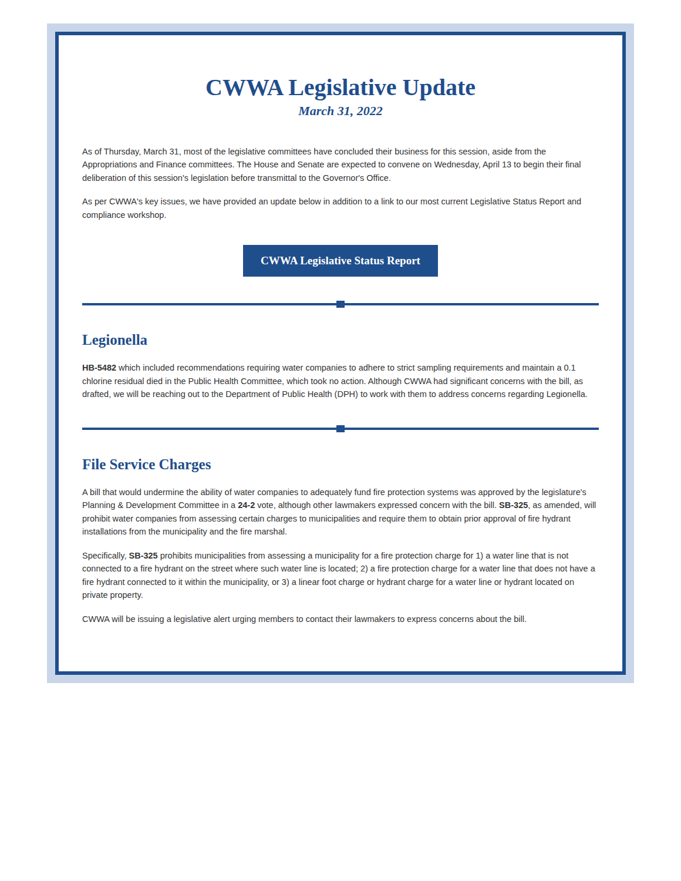CWWA Legislative Update
March 31, 2022
As of Thursday, March 31, most of the legislative committees have concluded their business for this session, aside from the Appropriations and Finance committees. The House and Senate are expected to convene on Wednesday, April 13 to begin their final deliberation of this session's legislation before transmittal to the Governor's Office.
As per CWWA's key issues, we have provided an update below in addition to a link to our most current Legislative Status Report and compliance workshop.
CWWA Legislative Status Report
Legionella
HB-5482 which included recommendations requiring water companies to adhere to strict sampling requirements and maintain a 0.1 chlorine residual died in the Public Health Committee, which took no action. Although CWWA had significant concerns with the bill, as drafted, we will be reaching out to the Department of Public Health (DPH) to work with them to address concerns regarding Legionella.
File Service Charges
A bill that would undermine the ability of water companies to adequately fund fire protection systems was approved by the legislature's Planning & Development Committee in a 24-2 vote, although other lawmakers expressed concern with the bill. SB-325, as amended, will prohibit water companies from assessing certain charges to municipalities and require them to obtain prior approval of fire hydrant installations from the municipality and the fire marshal.
Specifically, SB-325 prohibits municipalities from assessing a municipality for a fire protection charge for 1) a water line that is not connected to a fire hydrant on the street where such water line is located; 2) a fire protection charge for a water line that does not have a fire hydrant connected to it within the municipality, or 3) a linear foot charge or hydrant charge for a water line or hydrant located on private property.
CWWA will be issuing a legislative alert urging members to contact their lawmakers to express concerns about the bill.